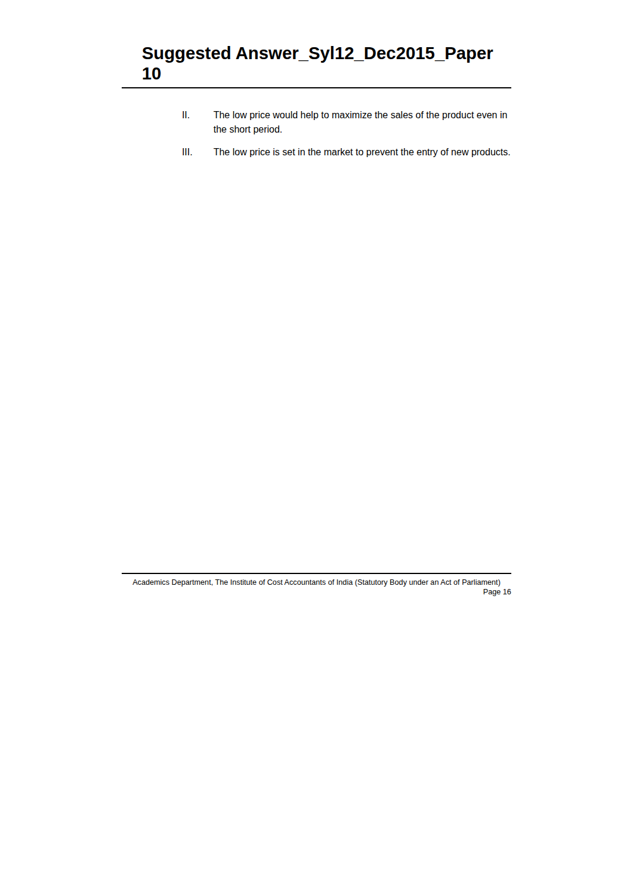Suggested Answer_Syl12_Dec2015_Paper 10
II. The low price would help to maximize the sales of the product even in the short period.
III. The low price is set in the market to prevent the entry of new products.
Academics Department, The Institute of Cost Accountants of India (Statutory Body under an Act of Parliament)
Page 16